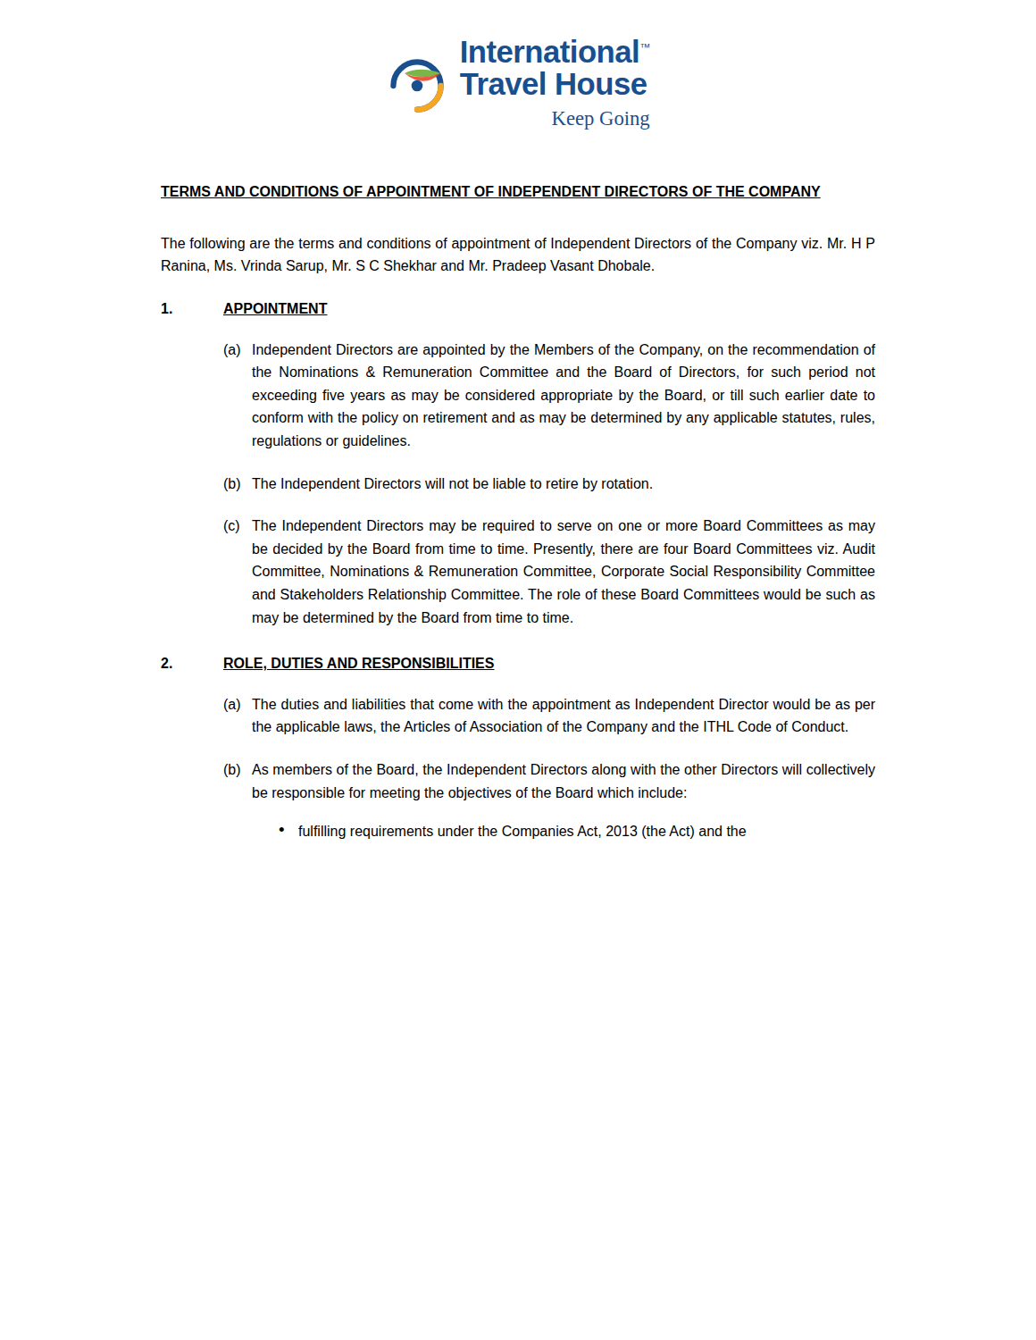International™
Travel House
Keep Going
TERMS AND CONDITIONS OF APPOINTMENT OF INDEPENDENT DIRECTORS OF THE COMPANY
The following are the terms and conditions of appointment of Independent Directors of the Company viz. Mr. H P Ranina, Ms. Vrinda Sarup, Mr. S C Shekhar and Mr. Pradeep Vasant Dhobale.
1. APPOINTMENT
Independent Directors are appointed by the Members of the Company, on the recommendation of the Nominations & Remuneration Committee and the Board of Directors, for such period not exceeding five years as may be considered appropriate by the Board, or till such earlier date to conform with the policy on retirement and as may be determined by any applicable statutes, rules, regulations or guidelines.
The Independent Directors will not be liable to retire by rotation.
The Independent Directors may be required to serve on one or more Board Committees as may be decided by the Board from time to time. Presently, there are four Board Committees viz. Audit Committee, Nominations & Remuneration Committee, Corporate Social Responsibility Committee and Stakeholders Relationship Committee. The role of these Board Committees would be such as may be determined by the Board from time to time.
2. ROLE, DUTIES AND RESPONSIBILITIES
The duties and liabilities that come with the appointment as Independent Director would be as per the applicable laws, the Articles of Association of the Company and the ITHL Code of Conduct.
As members of the Board, the Independent Directors along with the other Directors will collectively be responsible for meeting the objectives of the Board which include:
fulfilling requirements under the Companies Act, 2013 (the Act) and the